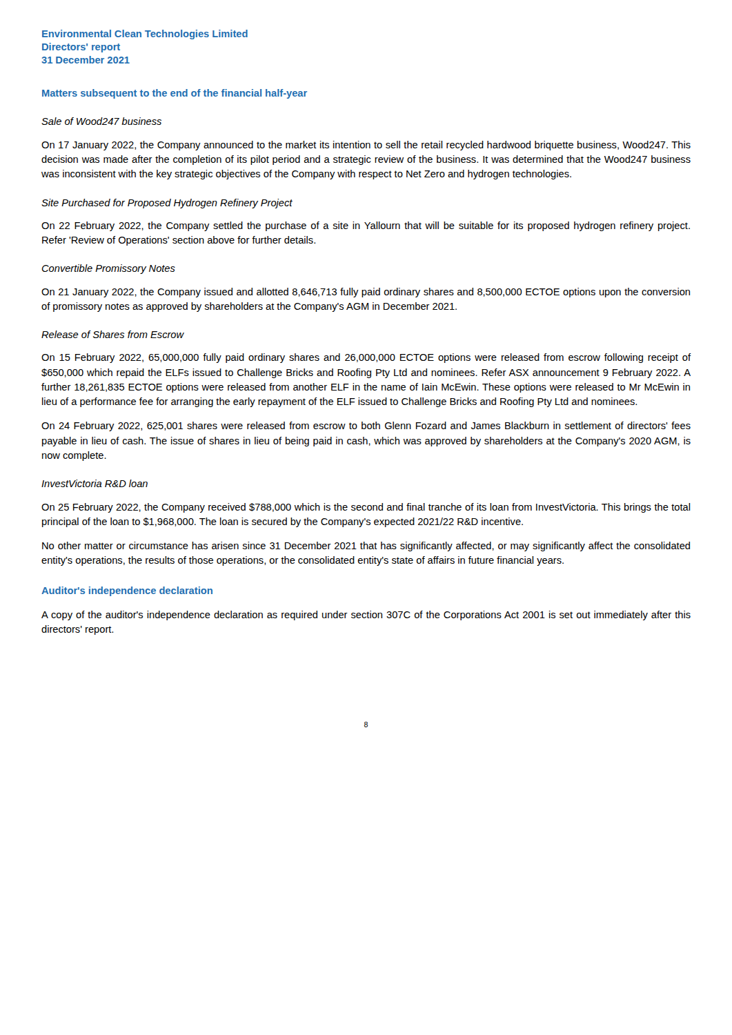Environmental Clean Technologies Limited
Directors' report
31 December 2021
Matters subsequent to the end of the financial half-year
Sale of Wood247 business
On 17 January 2022, the Company announced to the market its intention to sell the retail recycled hardwood briquette business, Wood247. This decision was made after the completion of its pilot period and a strategic review of the business. It was determined that the Wood247 business was inconsistent with the key strategic objectives of the Company with respect to Net Zero and hydrogen technologies.
Site Purchased for Proposed Hydrogen Refinery Project
On 22 February 2022, the Company settled the purchase of a site in Yallourn that will be suitable for its proposed hydrogen refinery project. Refer 'Review of Operations' section above for further details.
Convertible Promissory Notes
On 21 January 2022, the Company issued and allotted 8,646,713 fully paid ordinary shares and 8,500,000 ECTOE options upon the conversion of promissory notes as approved by shareholders at the Company's AGM in December 2021.
Release of Shares from Escrow
On 15 February 2022, 65,000,000 fully paid ordinary shares and 26,000,000 ECTOE options were released from escrow following receipt of $650,000 which repaid the ELFs issued to Challenge Bricks and Roofing Pty Ltd and nominees. Refer ASX announcement 9 February 2022. A further 18,261,835 ECTOE options were released from another ELF in the name of Iain McEwin. These options were released to Mr McEwin in lieu of a performance fee for arranging the early repayment of the ELF issued to Challenge Bricks and Roofing Pty Ltd and nominees.
On 24 February 2022, 625,001 shares were released from escrow to both Glenn Fozard and James Blackburn in settlement of directors' fees payable in lieu of cash. The issue of shares in lieu of being paid in cash, which was approved by shareholders at the Company's 2020 AGM, is now complete.
InvestVictoria R&D loan
On 25 February 2022, the Company received $788,000 which is the second and final tranche of its loan from InvestVictoria. This brings the total principal of the loan to $1,968,000. The loan is secured by the Company's expected 2021/22 R&D incentive.
No other matter or circumstance has arisen since 31 December 2021 that has significantly affected, or may significantly affect the consolidated entity's operations, the results of those operations, or the consolidated entity's state of affairs in future financial years.
Auditor's independence declaration
A copy of the auditor's independence declaration as required under section 307C of the Corporations Act 2001 is set out immediately after this directors' report.
8